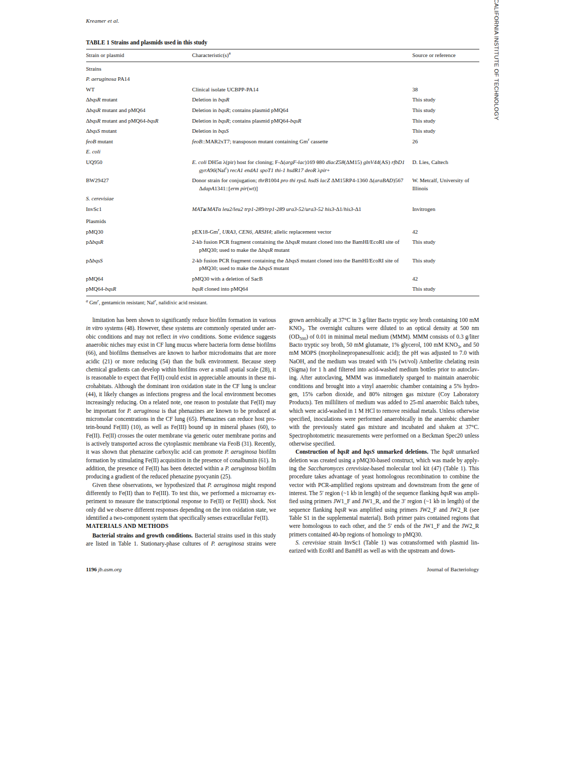Downloaded from http://jb.asm.org/ on March 16, 2012 by CALIFORNIA INSTITUTE OF TECHNOLOGY
Kreamer et al.
TABLE 1 Strains and plasmids used in this study
| Strain or plasmid | Characteristic(s) a | Source or reference |
| --- | --- | --- |
| Strains | | |
| P. aeruginosa PA14 | | |
| WT | Clinical isolate UCBPP-PA14 | 38 |
| Δ bqsR mutant | Deletion in bqsR | This study |
| Δ bqsR mutant and pMQ64 | Deletion in bqsR ; contains plasmid pMQ64 | This study |
| Δ bqsR mutant and pMQ64- bqsR | Deletion in bqsR ; contains plasmid pMQ64- bqsR | This study |
| Δ bqsS mutant | Deletion in bqsS | This study |
| feoB mutant | feoB ::MAR2xT7; transposon mutant containing Gm r cassette | 26 |
| E. coli | | |
| UQ950 | E. coli DH5α λ(pir) host for cloning; F-Δ( argF-lac )169 θ80 dlacZ58 (ΔM15) glnV44 (AS) rfbD1 gyrA96 (Nal r ) recA1 endA1 spoT1 thi-1 hsdR17 deoR λ pir + | D. Lies, Caltech |
| BW29427 | Donor strain for conjugation; thrB 1004 pro thi rpsL hsdS lacZ ΔM15RP4-1360 Δ( araBAD )567 Δ dapA 1341::[ erm pir ( wt )] | W. Metcalf, University of Illinois |
| S. cerevisiae | | |
| InvSc1 | MAT a / MAT α leu2/leu2 trp1-289/trp1-289 ura3-52/ura3-52 his3- Δ1/ his3- Δ1 | Invitrogen |
| Plasmids | | |
| pMQ30 | pEX18-Gm r , URA3 , CEN6 , ARSH4 ; allelic replacement vector | 42 |
| pΔ bqsR | 2-kb fusion PCR fragment containing the Δ bqsR mutant cloned into the BamHI/EcoRI site of pMQ30; used to make the Δ bqsR mutant | This study |
| pΔ bqsS | 2-kb fusion PCR fragment containing the Δ bqsS mutant cloned into the BamHI/EcoRI site of pMQ30; used to make the Δ bqsS mutant | This study |
| pMQ64 | pMQ30 with a deletion of SacB | 42 |
| pMQ64- bqsR | bqsR cloned into pMQ64 | This study |
a Gmr, gentamicin resistant; Nalr, nalidixic acid resistant.
limitation has been shown to significantly reduce biofilm formation in various in vitro systems (48). However, these systems are commonly operated under aerobic conditions and may not reflect in vivo conditions. Some evidence suggests anaerobic niches may exist in CF lung mucus where bacteria form dense biofilms (66), and biofilms themselves are known to harbor microdomains that are more acidic (21) or more reducing (54) than the bulk environment. Because steep chemical gradients can develop within biofilms over a small spatial scale (28), it is reasonable to expect that Fe(II) could exist in appreciable amounts in these microhabitats. Although the dominant iron oxidation state in the CF lung is unclear (44), it likely changes as infections progress and the local environment becomes increasingly reducing. On a related note, one reason to postulate that Fe(II) may be important for P. aeruginosa is that phenazines are known to be produced at micromolar concentrations in the CF lung (65). Phenazines can reduce host protein-bound Fe(III) (10), as well as Fe(III) bound up in mineral phases (60), to Fe(II). Fe(II) crosses the outer membrane via generic outer membrane porins and is actively transported across the cytoplasmic membrane via FeoB (31). Recently, it was shown that phenazine carboxylic acid can promote P. aeruginosa biofilm formation by stimulating Fe(II) acquisition in the presence of conalbumin (61). In addition, the presence of Fe(II) has been detected within a P. aeruginosa biofilm producing a gradient of the reduced phenazine pyocyanin (25).
Given these observations, we hypothesized that P. aeruginosa might respond differently to Fe(II) than to Fe(III). To test this, we performed a microarray experiment to measure the transcriptional response to Fe(II) or Fe(III) shock. Not only did we observe different responses depending on the iron oxidation state, we identified a two-component system that specifically senses extracellular Fe(II).
Materials and Methods
Bacterial strains and growth conditions. Bacterial strains used in this study are listed in Table 1. Stationary-phase cultures of P. aeruginosa strains were grown aerobically at 37°C in 3 g/liter Bacto tryptic soy broth containing 100 mM KNO3. The overnight cultures were diluted to an optical density at 500 nm (OD500) of 0.01 in minimal metal medium (MMM). MMM consists of 0.3 g/liter Bacto tryptic soy broth, 50 mM glutamate, 1% glycerol, 100 mM KNO3, and 50 mM MOPS (morpholinepropanesulfonic acid); the pH was adjusted to 7.0 with NaOH, and the medium was treated with 1% (wt/vol) Amberlite chelating resin (Sigma) for 1 h and filtered into acid-washed medium bottles prior to autoclaving. After autoclaving, MMM was immediately sparged to maintain anaerobic conditions and brought into a vinyl anaerobic chamber containing a 5% hydrogen, 15% carbon dioxide, and 80% nitrogen gas mixture (Coy Laboratory Products). Ten milliliters of medium was added to 25-ml anaerobic Balch tubes, which were acid-washed in 1 M HCl to remove residual metals. Unless otherwise specified, inoculations were performed anaerobically in the anaerobic chamber with the previously stated gas mixture and incubated and shaken at 37°C. Spectrophotometric measurements were performed on a Beckman Spec20 unless otherwise specified.
Construction of bqsR and bqsS unmarked deletions. The bqsR unmarked deletion was created using a pMQ30-based construct, which was made by applying the Saccharomyces cerevisiae-based molecular tool kit (47) (Table 1). This procedure takes advantage of yeast homologous recombination to combine the vector with PCR-amplified regions upstream and downstream from the gene of interest. The 5′ region (~1 kb in length) of the sequence flanking bqsR was amplified using primers JW1_F and JW1_R, and the 3′ region (~1 kb in length) of the sequence flanking bqsR was amplified using primers JW2_F and JW2_R (see Table S1 in the supplemental material). Both primer pairs contained regions that were homologous to each other, and the 5′ ends of the JW1_F and the JW2_R primers contained 40-bp regions of homology to pMQ30.
S. cerevisiae strain InvSc1 (Table 1) was cotransformed with plasmid linearized with EcoRI and BamHI as well as with the upstream and down-
1196 jb.asm.org
Journal of Bacteriology